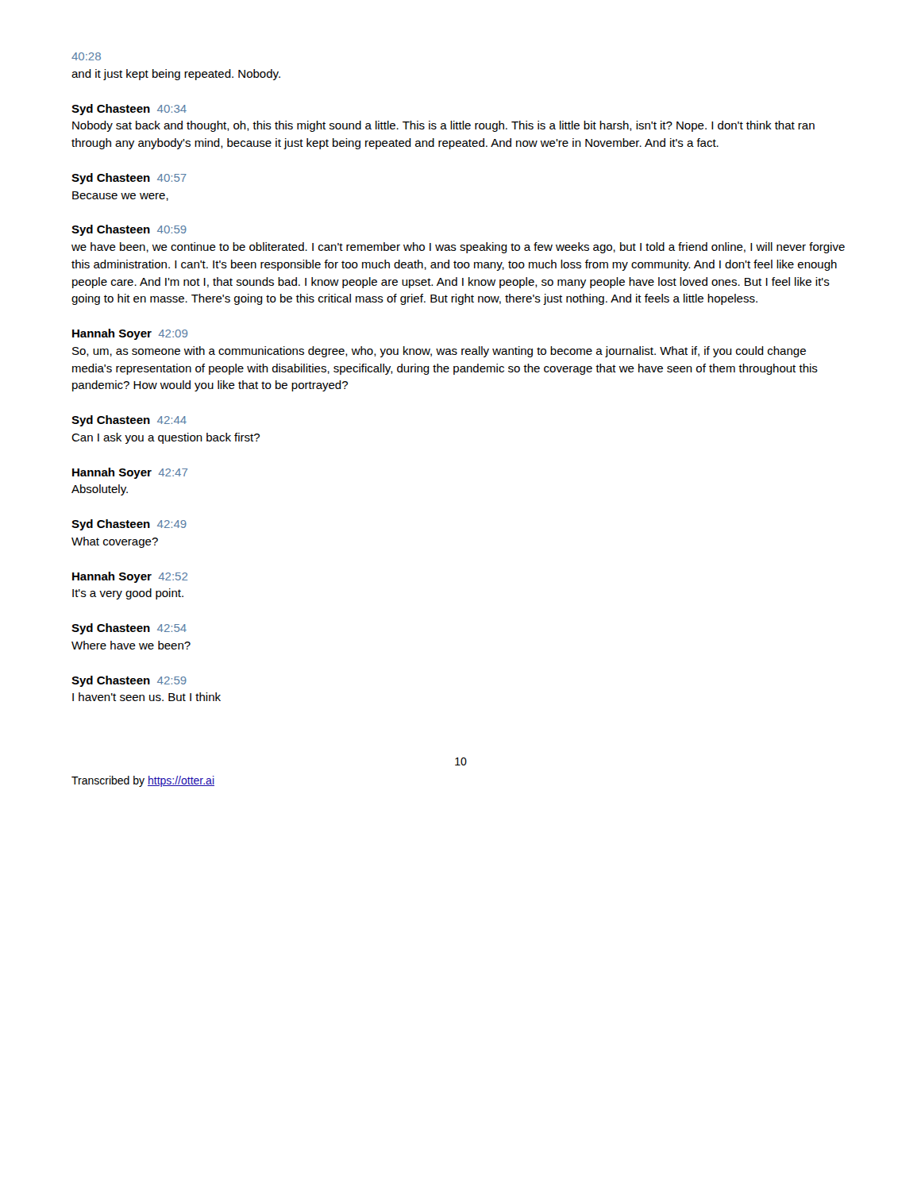40:28
and it just kept being repeated. Nobody.
Syd Chasteen 40:34
Nobody sat back and thought, oh, this this might sound a little. This is a little rough. This is a little bit harsh, isn't it? Nope. I don't think that ran through any anybody's mind, because it just kept being repeated and repeated. And now we're in November. And it's a fact.
Syd Chasteen 40:57
Because we were,
Syd Chasteen 40:59
we have been, we continue to be obliterated. I can't remember who I was speaking to a few weeks ago, but I told a friend online, I will never forgive this administration. I can't. It's been responsible for too much death, and too many, too much loss from my community. And I don't feel like enough people care. And I'm not I, that sounds bad. I know people are upset. And I know people, so many people have lost loved ones. But I feel like it's going to hit en masse. There's going to be this critical mass of grief. But right now, there's just nothing. And it feels a little hopeless.
Hannah Soyer 42:09
So, um, as someone with a communications degree, who, you know, was really wanting to become a journalist. What if, if you could change media's representation of people with disabilities, specifically, during the pandemic so the coverage that we have seen of them throughout this pandemic? How would you like that to be portrayed?
Syd Chasteen 42:44
Can I ask you a question back first?
Hannah Soyer 42:47
Absolutely.
Syd Chasteen 42:49
What coverage?
Hannah Soyer 42:52
It's a very good point.
Syd Chasteen 42:54
Where have we been?
Syd Chasteen 42:59
I haven't seen us. But I think
10
Transcribed by https://otter.ai